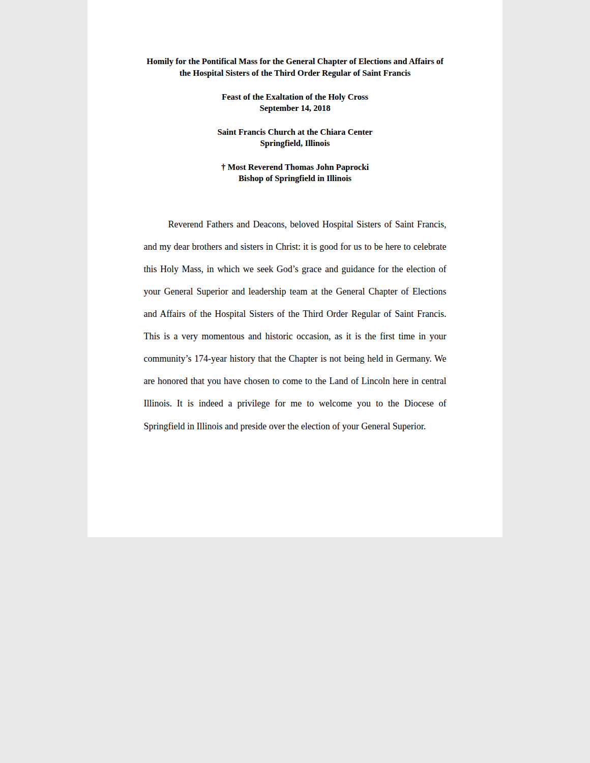Homily for the Pontifical Mass for the General Chapter of Elections and Affairs of
the Hospital Sisters of the Third Order Regular of Saint Francis
Feast of the Exaltation of the Holy Cross
September 14, 2018
Saint Francis Church at the Chiara Center
Springfield, Illinois
† Most Reverend Thomas John Paprocki
Bishop of Springfield in Illinois
Reverend Fathers and Deacons, beloved Hospital Sisters of Saint Francis, and my dear brothers and sisters in Christ: it is good for us to be here to celebrate this Holy Mass, in which we seek God’s grace and guidance for the election of your General Superior and leadership team at the General Chapter of Elections and Affairs of the Hospital Sisters of the Third Order Regular of Saint Francis. This is a very momentous and historic occasion, as it is the first time in your community’s 174-year history that the Chapter is not being held in Germany. We are honored that you have chosen to come to the Land of Lincoln here in central Illinois. It is indeed a privilege for me to welcome you to the Diocese of Springfield in Illinois and preside over the election of your General Superior.